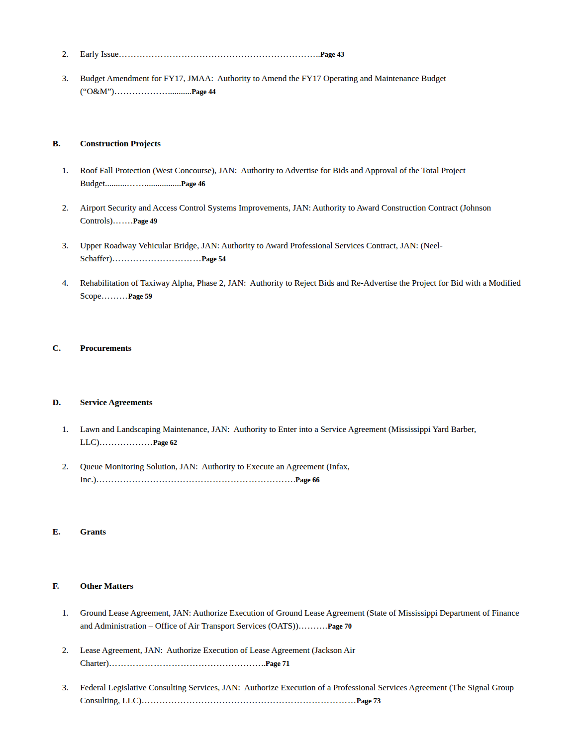2.
Early Issue…………………………………………………………..Page 43
3.
Budget Amendment for FY17, JMAA: Authority to Amend the FY17 Operating and Maintenance Budget (“O&M”)………………...........Page 44
B.
Construction Projects
1.
Roof Fall Protection (West Concourse), JAN: Authority to Advertise for Bids and Approval of the Total Project Budget..........…….................Page 46
2.
Airport Security and Access Control Systems Improvements, JAN: Authority to Award Construction Contract (Johnson Controls)……. Page 49
3.
Upper Roadway Vehicular Bridge, JAN: Authority to Award Professional Services Contract, JAN: (Neel-Schaffer)…………………………Page 54
4.
Rehabilitation of Taxiway Alpha, Phase 2, JAN: Authority to Reject Bids and Re-Advertise the Project for Bid with a Modified Scope………Page 59
C.
Procurements
D.
Service Agreements
1.
Lawn and Landscaping Maintenance, JAN: Authority to Enter into a Service Agreement (Mississippi Yard Barber, LLC)………………Page 62
2.
Queue Monitoring Solution, JAN: Authority to Execute an Agreement (Infax, Inc.)………………………………………………………….Page 66
E.
Grants
F.
Other Matters
1.
Ground Lease Agreement, JAN: Authorize Execution of Ground Lease Agreement (State of Mississippi Department of Finance and Administration – Office of Air Transport Services (OATS))………. Page 70
2.
Lease Agreement, JAN: Authorize Execution of Lease Agreement (Jackson Air Charter)……………………………………………..Page 71
3.
Federal Legislative Consulting Services, JAN: Authorize Execution of a Professional Services Agreement (The Signal Group Consulting, LLC)………………………………………………………………Page 73